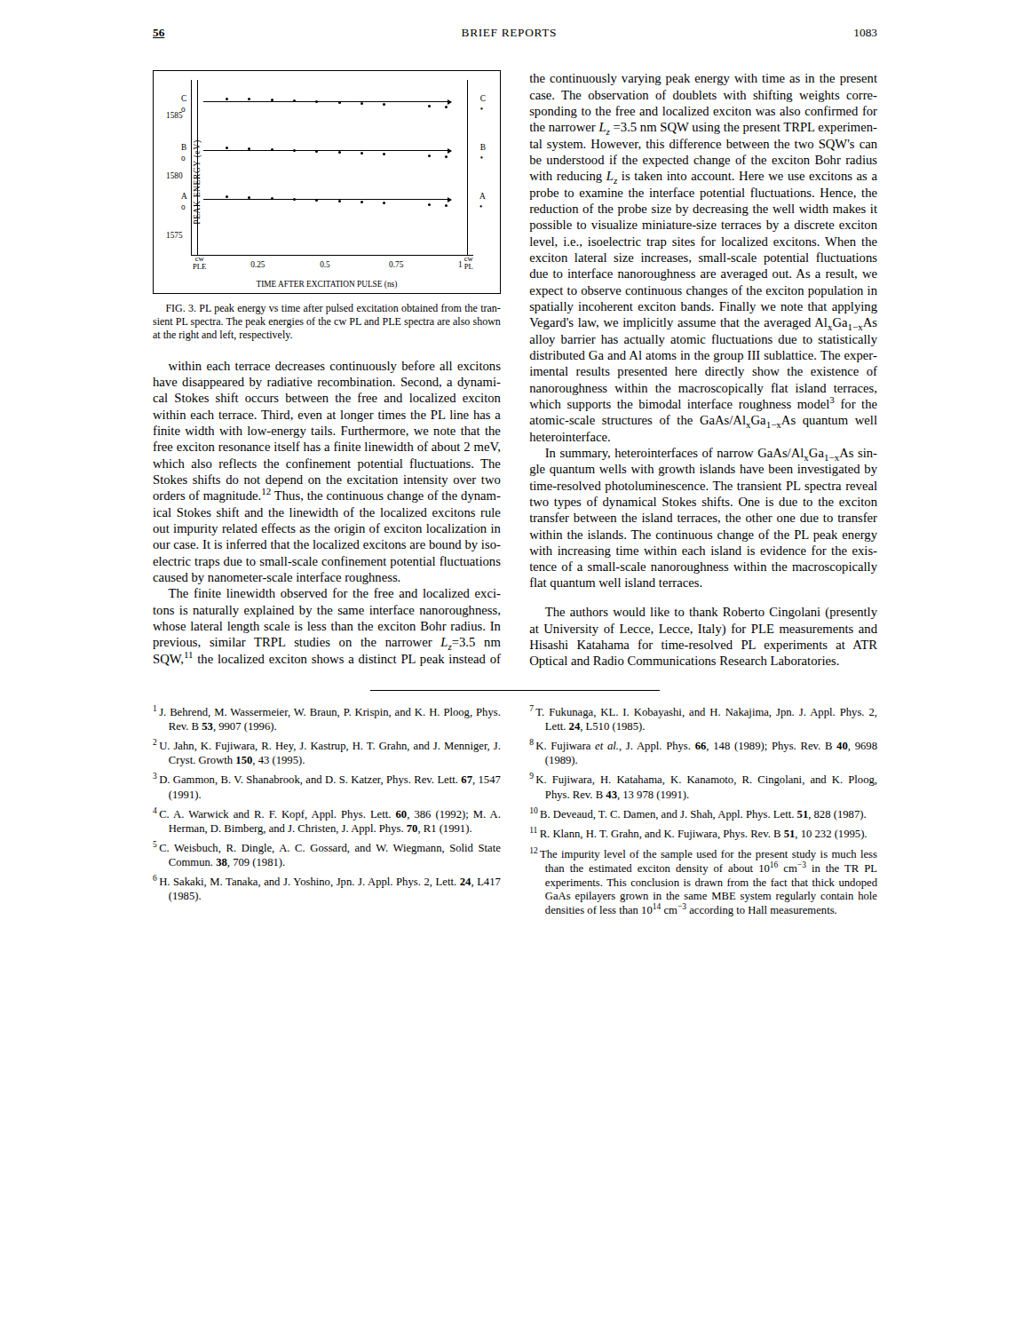56 BRIEF REPORTS 1083
PEAK ENERGY (eV)
1585
1580
1575
C
o
B
o
A
o
C
•
B
•
A
•
0.25
0.5
0.75
1
cw
PLE
cw
PL
TIME AFTER EXCITATION PULSE (ns)
FIG. 3. PL peak energy vs time after pulsed excitation obtained from the transient PL spectra. The peak energies of the cw PL and PLE spectra are also shown at the right and left, respectively.
within each terrace decreases continuously before all excitons have disappeared by radiative recombination. Second, a dynamical Stokes shift occurs between the free and localized exciton within each terrace. Third, even at longer times the PL line has a finite width with low-energy tails. Furthermore, we note that the free exciton resonance itself has a finite linewidth of about 2 meV, which also reflects the confinement potential fluctuations. The Stokes shifts do not depend on the excitation intensity over two orders of magnitude.12 Thus, the continuous change of the dynamical Stokes shift and the linewidth of the localized excitons rule out impurity related effects as the origin of exciton localization in our case. It is inferred that the localized excitons are bound by isoelectric traps due to small-scale confinement potential fluctuations caused by nanometer-scale interface roughness.
The finite linewidth observed for the free and localized excitons is naturally explained by the same interface nanoroughness, whose lateral length scale is less than the exciton Bohr radius. In previous, similar TRPL studies on the narrower Lz=3.5 nm SQW,11 the localized exciton shows a distinct PL peak instead of the continuously varying peak energy with time as in the present case. The observation of doublets with shifting weights corresponding to the free and localized exciton was also confirmed for the narrower Lz =3.5 nm SQW using the present TRPL experimental system. However, this difference between the two SQW's can be understood if the expected change of the exciton Bohr radius with reducing Lz is taken into account. Here we use excitons as a probe to examine the interface potential fluctuations. Hence, the reduction of the probe size by decreasing the well width makes it possible to visualize miniature-size terraces by a discrete exciton level, i.e., isoelectric trap sites for localized excitons. When the exciton lateral size increases, small-scale potential fluctuations due to interface nanoroughness are averaged out. As a result, we expect to observe continuous changes of the exciton population in spatially incoherent exciton bands. Finally we note that applying Vegard's law, we implicitly assume that the averaged AlxGa1−xAs alloy barrier has actually atomic fluctuations due to statistically distributed Ga and Al atoms in the group III sublattice. The experimental results presented here directly show the existence of nanoroughness within the macroscopically flat island terraces, which supports the bimodal interface roughness model3 for the atomic-scale structures of the GaAs/AlxGa1−xAs quantum well heterointerface.
In summary, heterointerfaces of narrow GaAs/AlxGa1−xAs single quantum wells with growth islands have been investigated by time-resolved photoluminescence. The transient PL spectra reveal two types of dynamical Stokes shifts. One is due to the exciton transfer between the island terraces, the other one due to transfer within the islands. The continuous change of the PL peak energy with increasing time within each island is evidence for the existence of a small-scale nanoroughness within the macroscopically flat quantum well island terraces.
The authors would like to thank Roberto Cingolani (presently at University of Lecce, Lecce, Italy) for PLE measurements and Hisashi Katahama for time-resolved PL experiments at ATR Optical and Radio Communications Research Laboratories.
J. Behrend, M. Wassermeier, W. Braun, P. Krispin, and K. H. Ploog, Phys. Rev. B 53, 9907 (1996).
U. Jahn, K. Fujiwara, R. Hey, J. Kastrup, H. T. Grahn, and J. Menniger, J. Cryst. Growth 150, 43 (1995).
D. Gammon, B. V. Shanabrook, and D. S. Katzer, Phys. Rev. Lett. 67, 1547 (1991).
C. A. Warwick and R. F. Kopf, Appl. Phys. Lett. 60, 386 (1992); M. A. Herman, D. Bimberg, and J. Christen, J. Appl. Phys. 70, R1 (1991).
C. Weisbuch, R. Dingle, A. C. Gossard, and W. Wiegmann, Solid State Commun. 38, 709 (1981).
H. Sakaki, M. Tanaka, and J. Yoshino, Jpn. J. Appl. Phys. 2, Lett. 24, L417 (1985).
T. Fukunaga, KL. I. Kobayashi, and H. Nakajima, Jpn. J. Appl. Phys. 2, Lett. 24, L510 (1985).
K. Fujiwara et al., J. Appl. Phys. 66, 148 (1989); Phys. Rev. B 40, 9698 (1989).
K. Fujiwara, H. Katahama, K. Kanamoto, R. Cingolani, and K. Ploog, Phys. Rev. B 43, 13 978 (1991).
B. Deveaud, T. C. Damen, and J. Shah, Appl. Phys. Lett. 51, 828 (1987).
R. Klann, H. T. Grahn, and K. Fujiwara, Phys. Rev. B 51, 10 232 (1995).
The impurity level of the sample used for the present study is much less than the estimated exciton density of about 1016 cm−3 in the TR PL experiments. This conclusion is drawn from the fact that thick undoped GaAs epilayers grown in the same MBE system regularly contain hole densities of less than 1014 cm−3 according to Hall measurements.